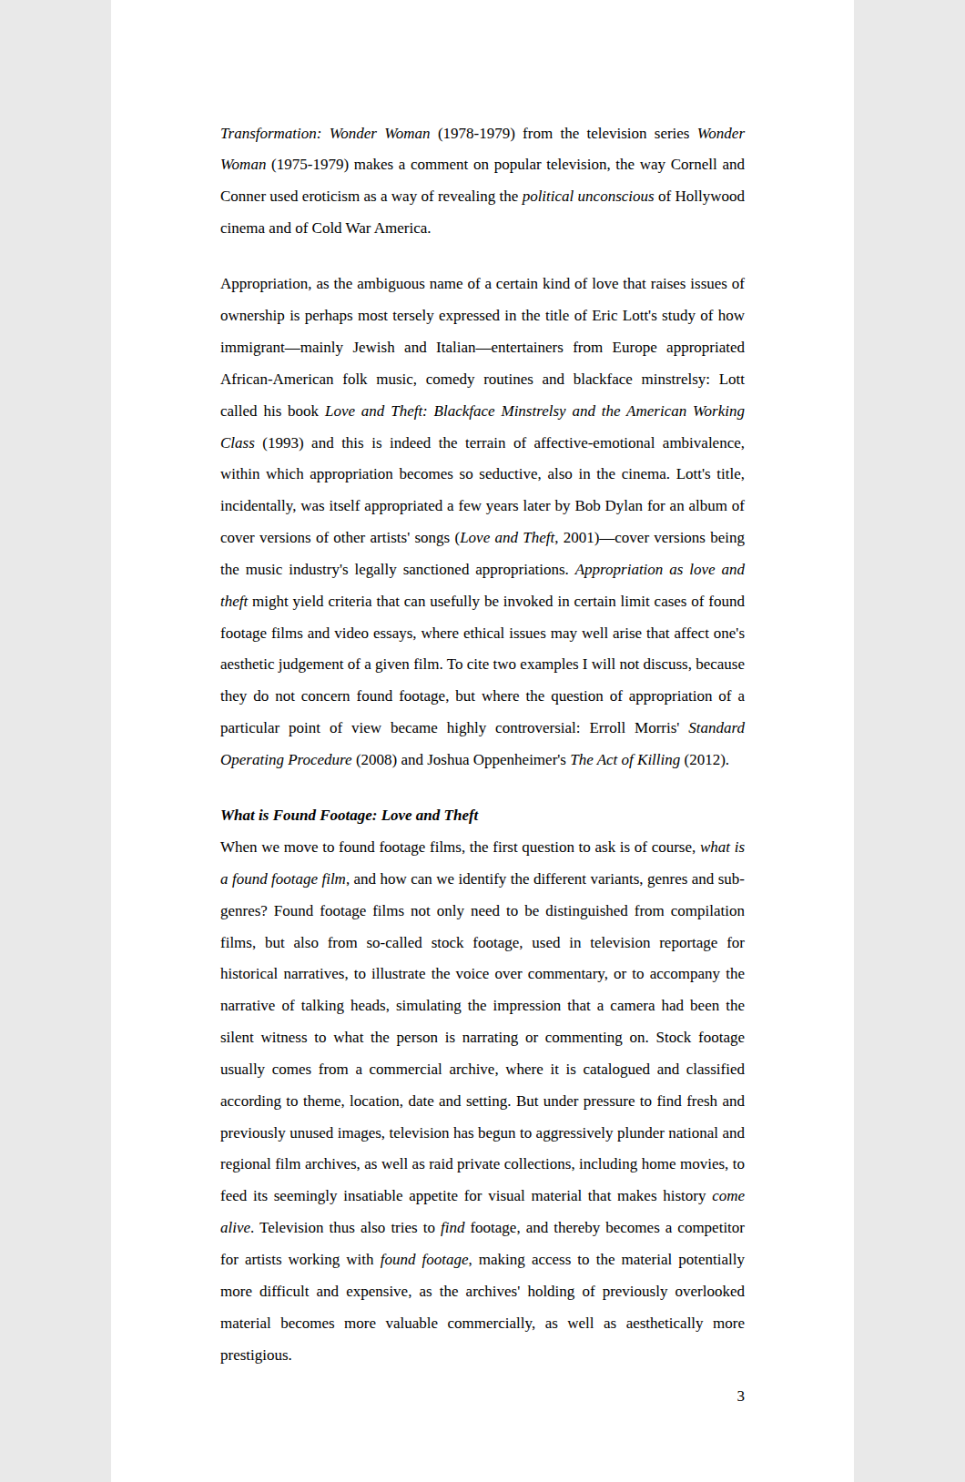Transformation: Wonder Woman (1978-1979) from the television series Wonder Woman (1975-1979) makes a comment on popular television, the way Cornell and Conner used eroticism as a way of revealing the political unconscious of Hollywood cinema and of Cold War America.
Appropriation, as the ambiguous name of a certain kind of love that raises issues of ownership is perhaps most tersely expressed in the title of Eric Lott's study of how immigrant—mainly Jewish and Italian—entertainers from Europe appropriated African-American folk music, comedy routines and blackface minstrelsy: Lott called his book Love and Theft: Blackface Minstrelsy and the American Working Class (1993) and this is indeed the terrain of affective-emotional ambivalence, within which appropriation becomes so seductive, also in the cinema. Lott's title, incidentally, was itself appropriated a few years later by Bob Dylan for an album of cover versions of other artists' songs (Love and Theft, 2001)—cover versions being the music industry's legally sanctioned appropriations. Appropriation as love and theft might yield criteria that can usefully be invoked in certain limit cases of found footage films and video essays, where ethical issues may well arise that affect one's aesthetic judgement of a given film. To cite two examples I will not discuss, because they do not concern found footage, but where the question of appropriation of a particular point of view became highly controversial: Erroll Morris' Standard Operating Procedure (2008) and Joshua Oppenheimer's The Act of Killing (2012).
What is Found Footage: Love and Theft
When we move to found footage films, the first question to ask is of course, what is a found footage film, and how can we identify the different variants, genres and sub-genres? Found footage films not only need to be distinguished from compilation films, but also from so-called stock footage, used in television reportage for historical narratives, to illustrate the voice over commentary, or to accompany the narrative of talking heads, simulating the impression that a camera had been the silent witness to what the person is narrating or commenting on. Stock footage usually comes from a commercial archive, where it is catalogued and classified according to theme, location, date and setting. But under pressure to find fresh and previously unused images, television has begun to aggressively plunder national and regional film archives, as well as raid private collections, including home movies, to feed its seemingly insatiable appetite for visual material that makes history come alive. Television thus also tries to find footage, and thereby becomes a competitor for artists working with found footage, making access to the material potentially more difficult and expensive, as the archives' holding of previously overlooked material becomes more valuable commercially, as well as aesthetically more prestigious.
3